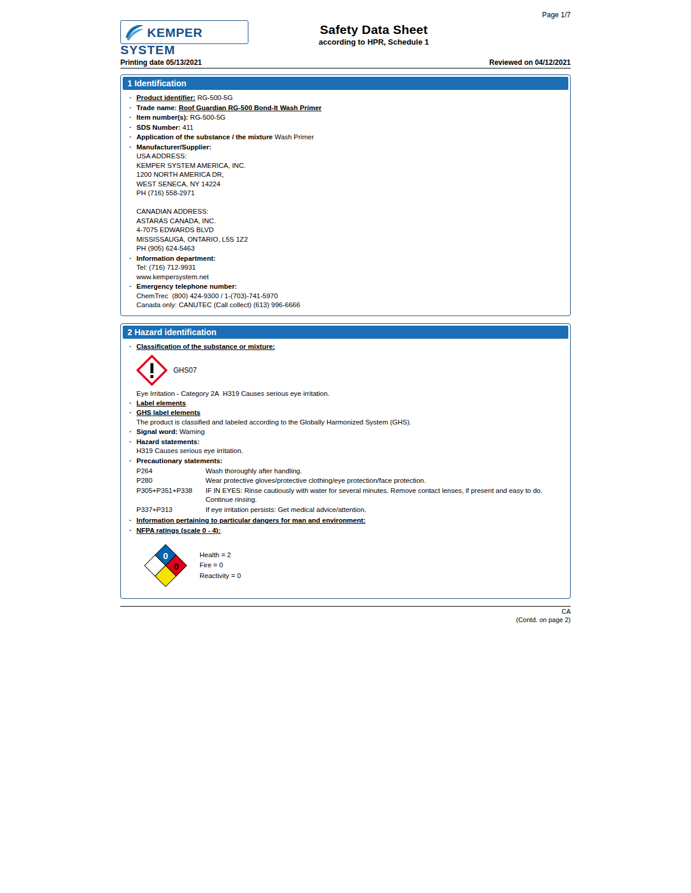Page 1/7
KEMPER
SYSTEM
Safety Data Sheet
according to HPR, Schedule 1
Printing date 05/13/2021 Reviewed on 04/12/2021
1 Identification
Product identifier: RG-500-5G
Trade name: Roof Guardian RG-500 Bond-It Wash Primer
Item number(s): RG-500-5G
SDS Number: 411
Application of the substance / the mixture Wash Primer
Manufacturer/Supplier:
USA ADDRESS:
KEMPER SYSTEM AMERICA, INC.
1200 NORTH AMERICA DR,
WEST SENECA, NY 14224
PH (716) 558-2971
CANADIAN ADDRESS:
ASTARAS CANADA, INC.
4-7075 EDWARDS BLVD
MISSISSAUGA, ONTARIO, L5S 1Z2
PH (905) 624-5463
Information department:
Tel: (716) 712-9931
www.kempersystem.net
Emergency telephone number:
ChemTrec (800) 424-9300 / 1-(703)-741-5970
Canada only: CANUTEC (Call collect) (613) 996-6666
2 Hazard identification
Classification of the substance or mixture:
GHS07
Eye Irritation - Category 2A H319 Causes serious eye irritation.
Label elements
GHS label elements
The product is classified and labeled according to the Globally Harmonized System (GHS).
Signal word: Warning
Hazard statements:
H319 Causes serious eye irritation.
Precautionary statements:
| P264 | Wash thoroughly after handling. |
| P280 | Wear protective gloves/protective clothing/eye protection/face protection. |
| P305+P351+P338 | IF IN EYES: Rinse cautiously with water for several minutes. Remove contact lenses, if present and easy to do. Continue rinsing. |
| P337+P313 | If eye irritation persists: Get medical advice/attention. |
Information pertaining to particular dangers for man and environment:
NFPA ratings (scale 0 - 4):
2 0 0
Health = 2
Fire = 0
Reactivity = 0
CA
(Contd. on page 2)